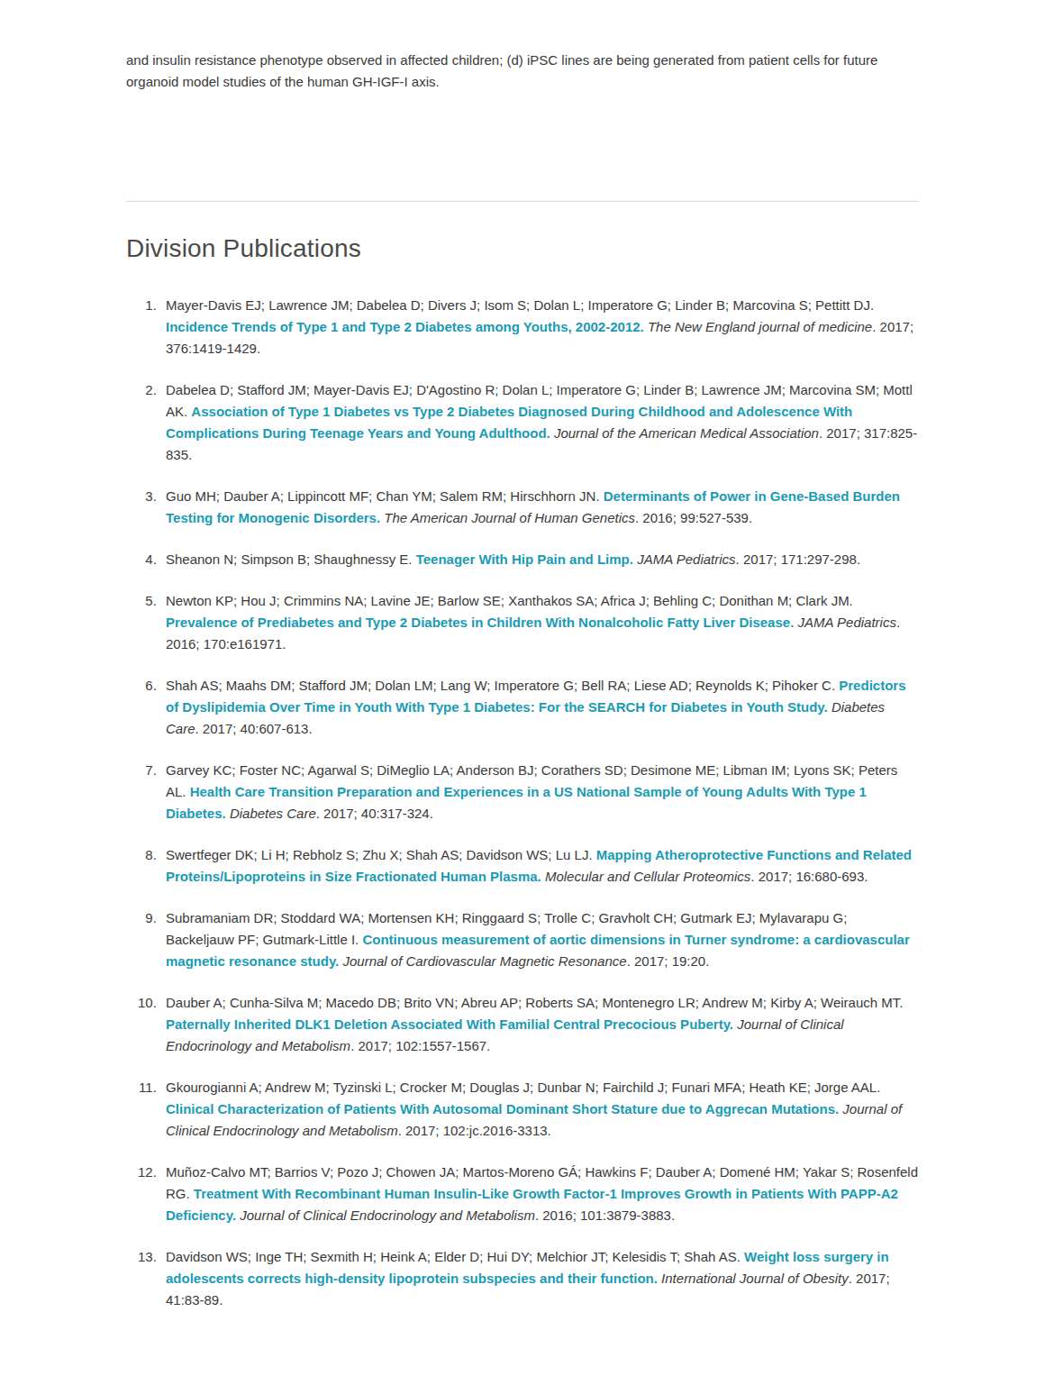and insulin resistance phenotype observed in affected children; (d) iPSC lines are being generated from patient cells for future organoid model studies of the human GH-IGF-I axis.
Division Publications
Mayer-Davis EJ; Lawrence JM; Dabelea D; Divers J; Isom S; Dolan L; Imperatore G; Linder B; Marcovina S; Pettitt DJ. Incidence Trends of Type 1 and Type 2 Diabetes among Youths, 2002-2012. The New England journal of medicine. 2017; 376:1419-1429.
Dabelea D; Stafford JM; Mayer-Davis EJ; D'Agostino R; Dolan L; Imperatore G; Linder B; Lawrence JM; Marcovina SM; Mottl AK. Association of Type 1 Diabetes vs Type 2 Diabetes Diagnosed During Childhood and Adolescence With Complications During Teenage Years and Young Adulthood. Journal of the American Medical Association. 2017; 317:825-835.
Guo MH; Dauber A; Lippincott MF; Chan YM; Salem RM; Hirschhorn JN. Determinants of Power in Gene-Based Burden Testing for Monogenic Disorders. The American Journal of Human Genetics. 2016; 99:527-539.
Sheanon N; Simpson B; Shaughnessy E. Teenager With Hip Pain and Limp. JAMA Pediatrics. 2017; 171:297-298.
Newton KP; Hou J; Crimmins NA; Lavine JE; Barlow SE; Xanthakos SA; Africa J; Behling C; Donithan M; Clark JM. Prevalence of Prediabetes and Type 2 Diabetes in Children With Nonalcoholic Fatty Liver Disease. JAMA Pediatrics. 2016; 170:e161971.
Shah AS; Maahs DM; Stafford JM; Dolan LM; Lang W; Imperatore G; Bell RA; Liese AD; Reynolds K; Pihoker C. Predictors of Dyslipidemia Over Time in Youth With Type 1 Diabetes: For the SEARCH for Diabetes in Youth Study. Diabetes Care. 2017; 40:607-613.
Garvey KC; Foster NC; Agarwal S; DiMeglio LA; Anderson BJ; Corathers SD; Desimone ME; Libman IM; Lyons SK; Peters AL. Health Care Transition Preparation and Experiences in a US National Sample of Young Adults With Type 1 Diabetes. Diabetes Care. 2017; 40:317-324.
Swertfeger DK; Li H; Rebholz S; Zhu X; Shah AS; Davidson WS; Lu LJ. Mapping Atheroprotective Functions and Related Proteins/Lipoproteins in Size Fractionated Human Plasma. Molecular and Cellular Proteomics. 2017; 16:680-693.
Subramaniam DR; Stoddard WA; Mortensen KH; Ringgaard S; Trolle C; Gravholt CH; Gutmark EJ; Mylavarapu G; Backeljauw PF; Gutmark-Little I. Continuous measurement of aortic dimensions in Turner syndrome: a cardiovascular magnetic resonance study. Journal of Cardiovascular Magnetic Resonance. 2017; 19:20.
Dauber A; Cunha-Silva M; Macedo DB; Brito VN; Abreu AP; Roberts SA; Montenegro LR; Andrew M; Kirby A; Weirauch MT. Paternally Inherited DLK1 Deletion Associated With Familial Central Precocious Puberty. Journal of Clinical Endocrinology and Metabolism. 2017; 102:1557-1567.
Gkourogianni A; Andrew M; Tyzinski L; Crocker M; Douglas J; Dunbar N; Fairchild J; Funari MFA; Heath KE; Jorge AAL. Clinical Characterization of Patients With Autosomal Dominant Short Stature due to Aggrecan Mutations. Journal of Clinical Endocrinology and Metabolism. 2017; 102:jc.2016-3313.
Muñoz-Calvo MT; Barrios V; Pozo J; Chowen JA; Martos-Moreno GÁ; Hawkins F; Dauber A; Domené HM; Yakar S; Rosenfeld RG. Treatment With Recombinant Human Insulin-Like Growth Factor-1 Improves Growth in Patients With PAPP-A2 Deficiency. Journal of Clinical Endocrinology and Metabolism. 2016; 101:3879-3883.
Davidson WS; Inge TH; Sexmith H; Heink A; Elder D; Hui DY; Melchior JT; Kelesidis T; Shah AS. Weight loss surgery in adolescents corrects high-density lipoprotein subspecies and their function. International Journal of Obesity. 2017; 41:83-89.